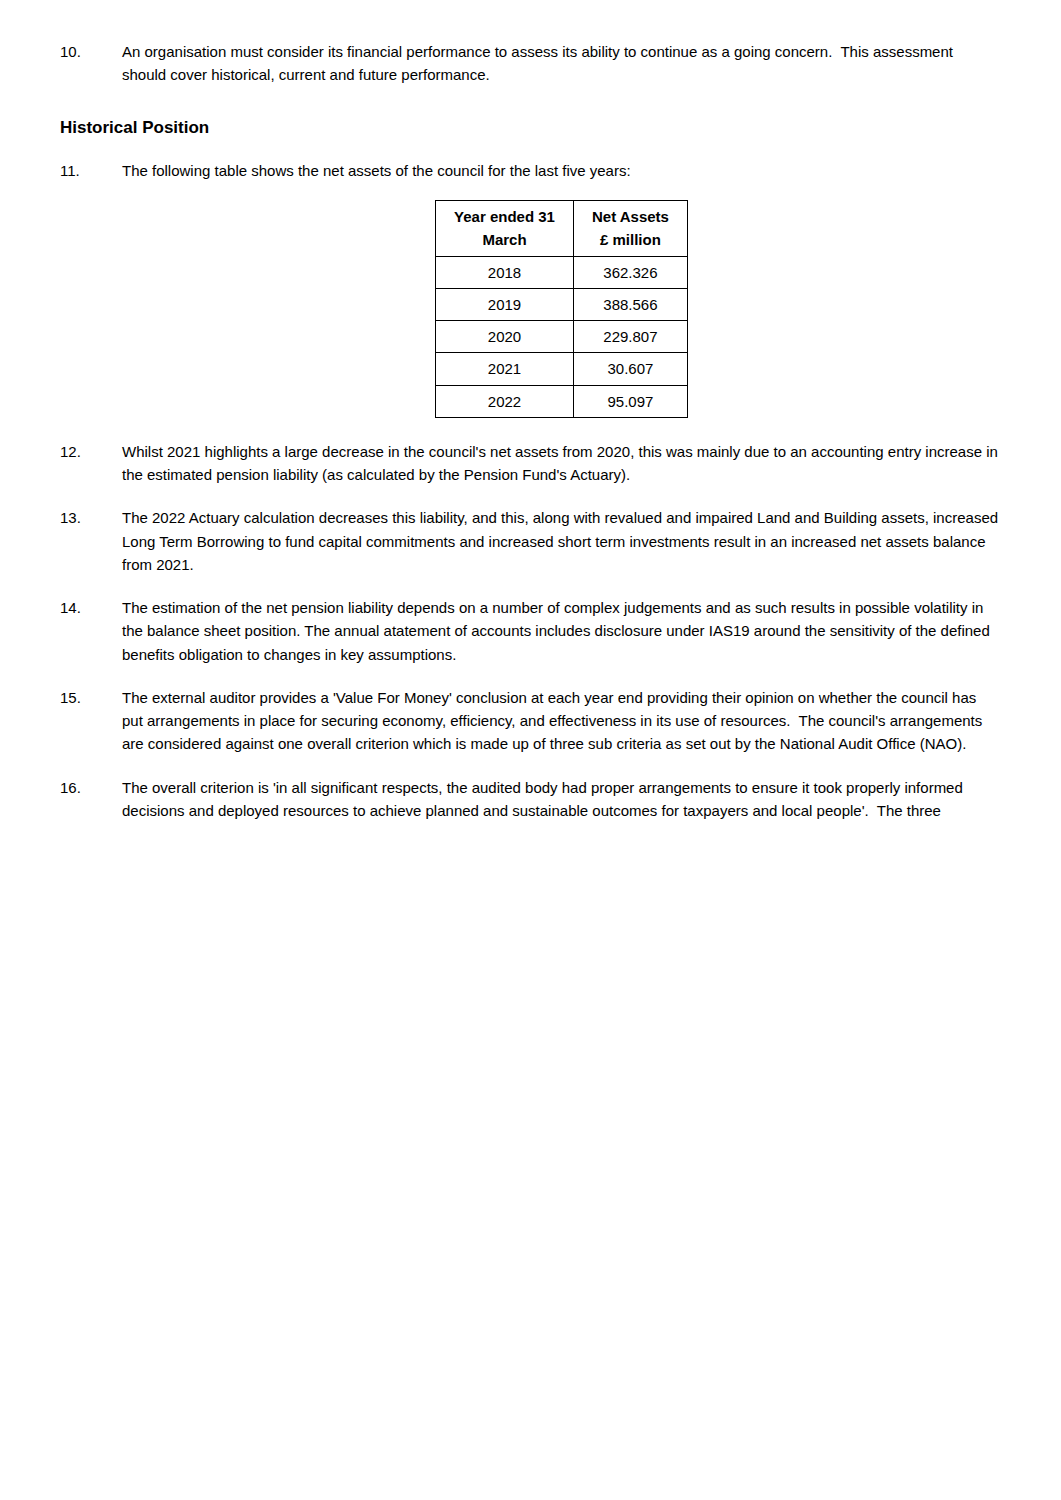10. An organisation must consider its financial performance to assess its ability to continue as a going concern. This assessment should cover historical, current and future performance.
Historical Position
11. The following table shows the net assets of the council for the last five years:
| Year ended 31 March | Net Assets £ million |
| --- | --- |
| 2018 | 362.326 |
| 2019 | 388.566 |
| 2020 | 229.807 |
| 2021 | 30.607 |
| 2022 | 95.097 |
12. Whilst 2021 highlights a large decrease in the council's net assets from 2020, this was mainly due to an accounting entry increase in the estimated pension liability (as calculated by the Pension Fund's Actuary).
13. The 2022 Actuary calculation decreases this liability, and this, along with revalued and impaired Land and Building assets, increased Long Term Borrowing to fund capital commitments and increased short term investments result in an increased net assets balance from 2021.
14. The estimation of the net pension liability depends on a number of complex judgements and as such results in possible volatility in the balance sheet position. The annual atatement of accounts includes disclosure under IAS19 around the sensitivity of the defined benefits obligation to changes in key assumptions.
15. The external auditor provides a 'Value For Money' conclusion at each year end providing their opinion on whether the council has put arrangements in place for securing economy, efficiency, and effectiveness in its use of resources. The council's arrangements are considered against one overall criterion which is made up of three sub criteria as set out by the National Audit Office (NAO).
16. The overall criterion is 'in all significant respects, the audited body had proper arrangements to ensure it took properly informed decisions and deployed resources to achieve planned and sustainable outcomes for taxpayers and local people'. The three